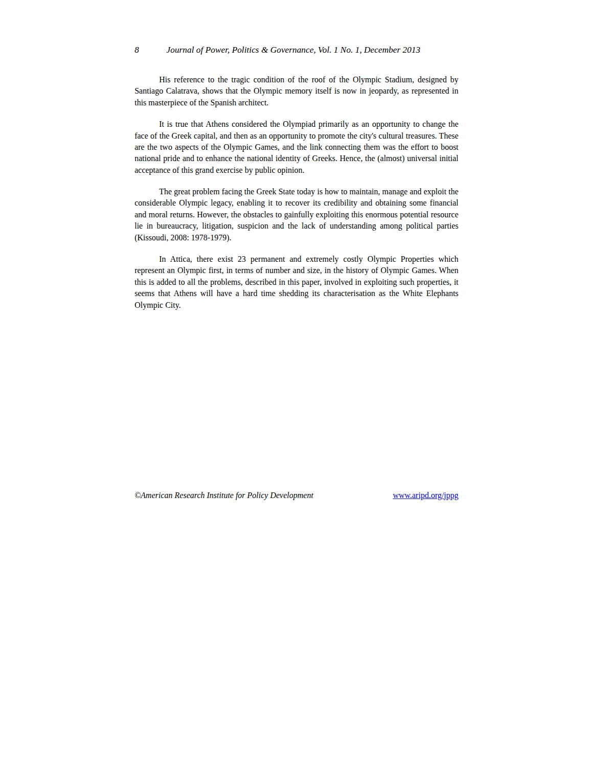8 Journal of Power, Politics & Governance, Vol. 1 No. 1, December 2013
His reference to the tragic condition of the roof of the Olympic Stadium, designed by Santiago Calatrava, shows that the Olympic memory itself is now in jeopardy, as represented in this masterpiece of the Spanish architect.
It is true that Athens considered the Olympiad primarily as an opportunity to change the face of the Greek capital, and then as an opportunity to promote the city's cultural treasures. These are the two aspects of the Olympic Games, and the link connecting them was the effort to boost national pride and to enhance the national identity of Greeks. Hence, the (almost) universal initial acceptance of this grand exercise by public opinion.
The great problem facing the Greek State today is how to maintain, manage and exploit the considerable Olympic legacy, enabling it to recover its credibility and obtaining some financial and moral returns. However, the obstacles to gainfully exploiting this enormous potential resource lie in bureaucracy, litigation, suspicion and the lack of understanding among political parties (Kissoudi, 2008: 1978-1979).
In Attica, there exist 23 permanent and extremely costly Olympic Properties which represent an Olympic first, in terms of number and size, in the history of Olympic Games. When this is added to all the problems, described in this paper, involved in exploiting such properties, it seems that Athens will have a hard time shedding its characterisation as the White Elephants Olympic City.
©American Research Institute for Policy Development www.aripd.org/jppg